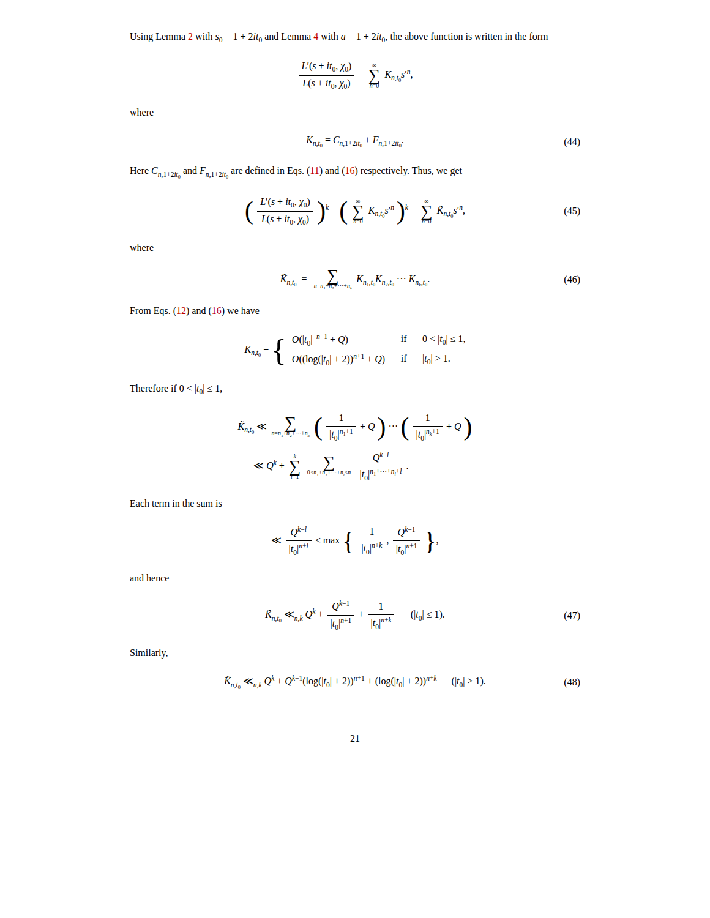Using Lemma 2 with s 0 = 1 + 2it 0 and Lemma 4 with a = 1 + 2it 0, the above function is written in the form
L′(s + it 0, χ 0) L(s + it 0, χ 0) = ∞ ∑ n=0 Kn,t 0 s′n,
where
Kn,t 0 = Cn,1+2it 0 + Fn,1+2it 0. (44)
Here Cn,1+2it 0 and Fn,1+2it 0 are defined in Eqs. (11) and (16) respectively. Thus, we get
( L′(s + it 0, χ 0) L(s + it 0, χ 0) ) k = ( ∞ ∑ n=0 Kn,t 0 s′n ) k = ∞ ∑ n=0 K̃n,t 0 s′n, (45)
where
K̃n,t 0 = ∑ n=n 1+n 2+···+nk Kn 1,t 0 Kn 2,t 0 ··· Knk,t 0. (46)
From Eqs. (12) and (16) we have
Kn,t 0 = { O(|t 0|−n−1 + Q) if 0 < |t 0| ≤ 1, O((log(|t 0| + 2))n+1 + Q) if |t 0| > 1.
Therefore if 0 < |t 0| ≤ 1,
K̃n,t 0 ≪ ∑ n=n 1+n 2+···+nk ( 1|t 0|n 1+1 + Q ) ··· ( 1|t 0|nk+1 + Q )
≪ Qk + k ∑ l=1 ∑ 0≤n 1+n 2+···+nl≤n Qk−l |t 0|n 1+···+nl+l .
Each term in the sum is
≪ Qk−l |t 0|n+l ≤ max { 1 |t 0|n+k , Qk−1 |t 0|n+1 },
and hence
K̃n,t 0 ≪n,k Qk + Qk−1 |t 0|n+1 + 1 |t 0|n+k (|t 0| ≤ 1). (47)
Similarly,
K̃n,t 0 ≪n,k Qk + Qk−1(log(|t 0| + 2))n+1 + (log(|t 0| + 2))n+k (|t 0| > 1). (48)
21